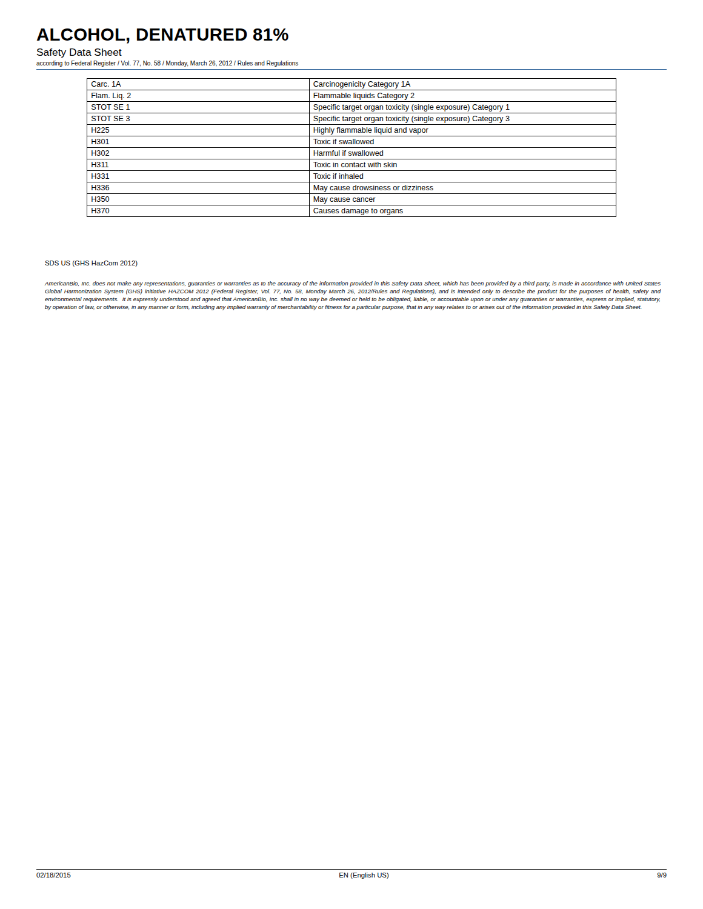ALCOHOL, DENATURED 81%
Safety Data Sheet
according to Federal Register / Vol. 77, No. 58 / Monday, March 26, 2012 / Rules and Regulations
| Carc. 1A | Carcinogenicity Category 1A |
| Flam. Liq. 2 | Flammable liquids Category 2 |
| STOT SE 1 | Specific target organ toxicity (single exposure) Category 1 |
| STOT SE 3 | Specific target organ toxicity (single exposure) Category 3 |
| H225 | Highly flammable liquid and vapor |
| H301 | Toxic if swallowed |
| H302 | Harmful if swallowed |
| H311 | Toxic in contact with skin |
| H331 | Toxic if inhaled |
| H336 | May cause drowsiness or dizziness |
| H350 | May cause cancer |
| H370 | Causes damage to organs |
SDS US (GHS HazCom 2012)
AmericanBio, Inc. does not make any representations, guaranties or warranties as to the accuracy of the information provided in this Safety Data Sheet, which has been provided by a third party, is made in accordance with United States Global Harmonization System (GHS) initiative HAZCOM 2012 (Federal Register, Vol. 77, No. 58, Monday March 26, 2012/Rules and Regulations), and is intended only to describe the product for the purposes of health, safety and environmental requirements. It is expressly understood and agreed that AmericanBio, Inc. shall in no way be deemed or held to be obligated, liable, or accountable upon or under any guaranties or warranties, express or implied, statutory, by operation of law, or otherwise, in any manner or form, including any implied warranty of merchantability or fitness for a particular purpose, that in any way relates to or arises out of the information provided in this Safety Data Sheet.
02/18/2015 EN (English US) 9/9